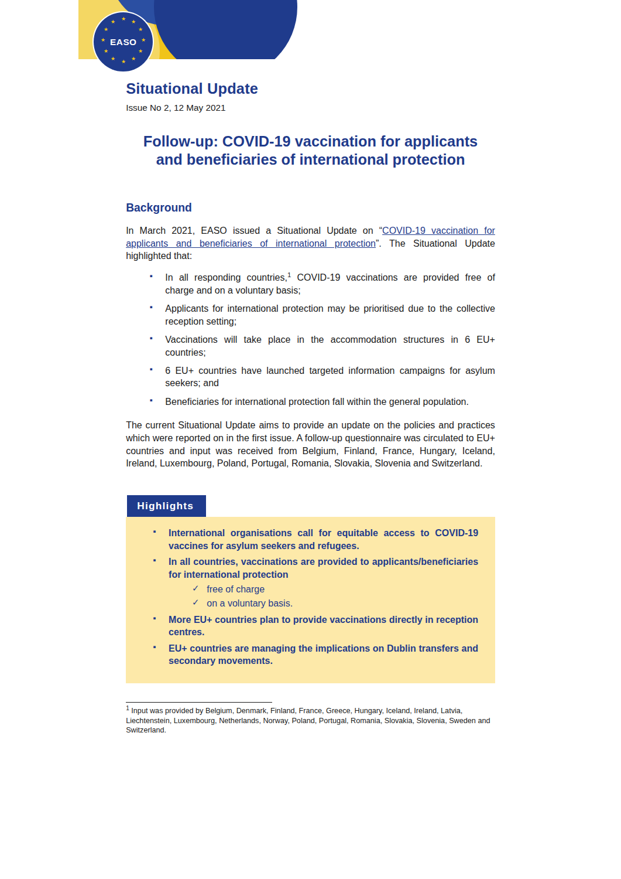★ ★ ★ ★ ★ ★ ★ ★ ★ ★ ★ ★
EASO
Situational Update
Issue No 2, 12 May 2021
Follow-up: COVID-19 vaccination for applicants
and beneficiaries of international protection
Background
In March 2021, EASO issued a Situational Update on “COVID-19 vaccination for applicants and beneficiaries of international protection”. The Situational Update highlighted that:
In all responding countries,1 COVID-19 vaccinations are provided free of charge and on a voluntary basis;
Applicants for international protection may be prioritised due to the collective reception setting;
Vaccinations will take place in the accommodation structures in 6 EU+ countries;
6 EU+ countries have launched targeted information campaigns for asylum seekers; and
Beneficiaries for international protection fall within the general population.
The current Situational Update aims to provide an update on the policies and practices which were reported on in the first issue. A follow-up questionnaire was circulated to EU+ countries and input was received from Belgium, Finland, France, Hungary, Iceland, Ireland, Luxembourg, Poland, Portugal, Romania, Slovakia, Slovenia and Switzerland.
Highlights
International organisations call for equitable access to COVID-19 vaccines for asylum seekers and refugees.
In all countries, vaccinations are provided to applicants/beneficiaries for international protection
free of charge
on a voluntary basis.
More EU+ countries plan to provide vaccinations directly in reception centres.
EU+ countries are managing the implications on Dublin transfers and secondary movements.
1 Input was provided by Belgium, Denmark, Finland, France, Greece, Hungary, Iceland, Ireland, Latvia, Liechtenstein, Luxembourg, Netherlands, Norway, Poland, Portugal, Romania, Slovakia, Slovenia, Sweden and Switzerland.